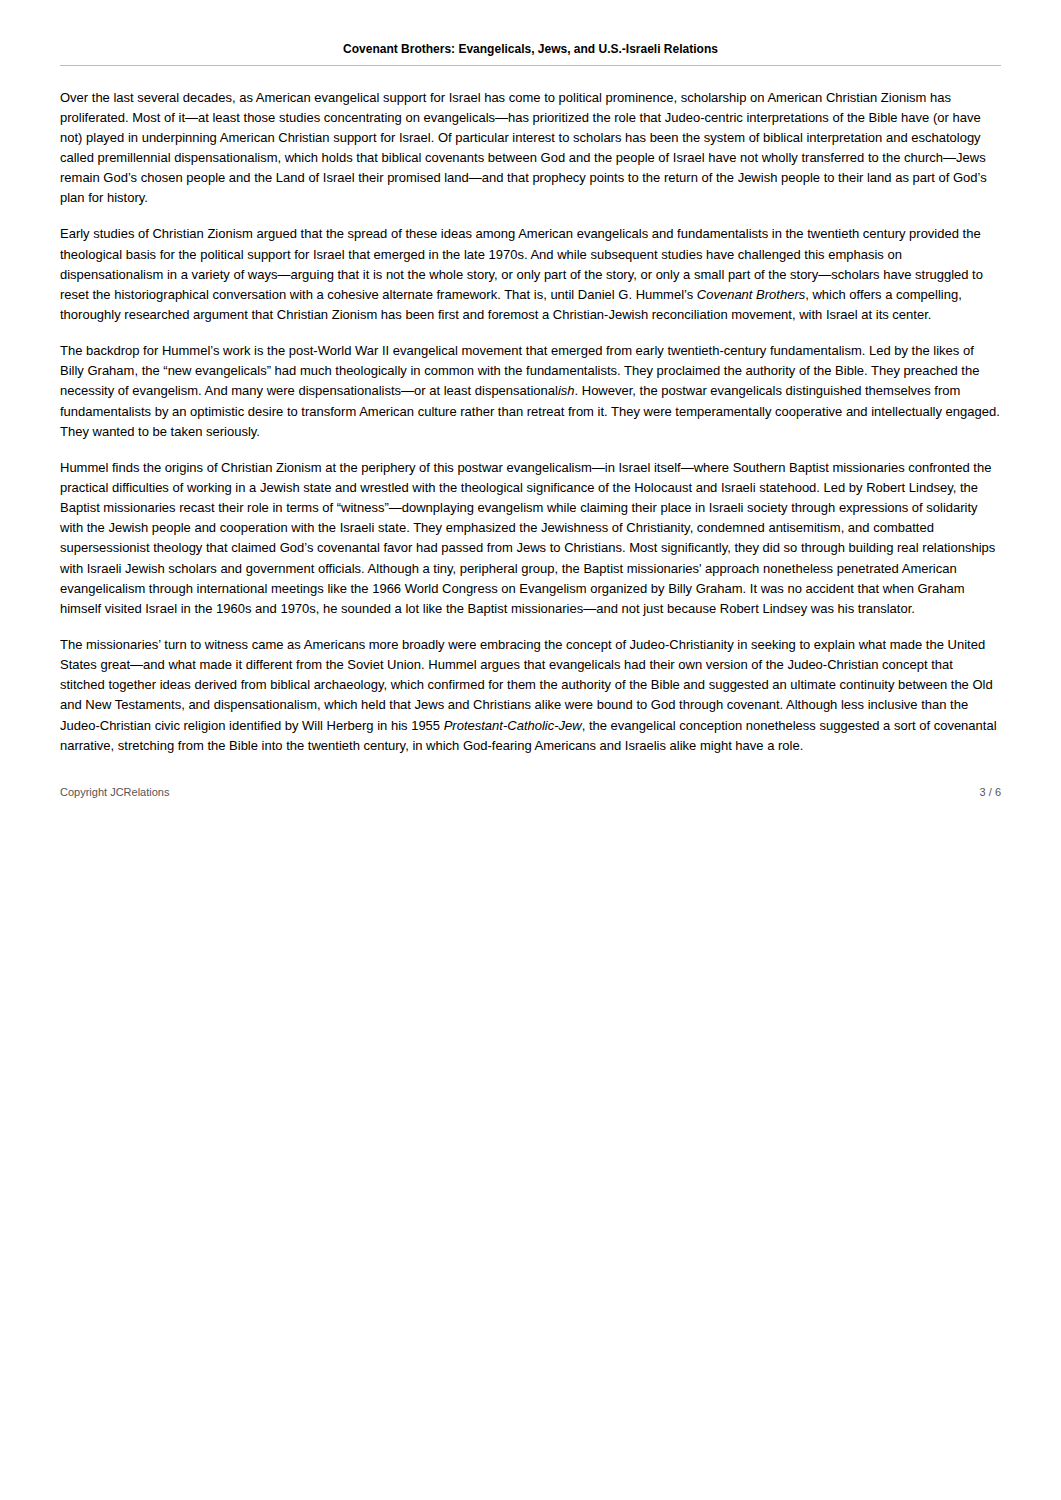Covenant Brothers: Evangelicals, Jews, and U.S.-Israeli Relations
Over the last several decades, as American evangelical support for Israel has come to political prominence, scholarship on American Christian Zionism has proliferated. Most of it—at least those studies concentrating on evangelicals—has prioritized the role that Judeo-centric interpretations of the Bible have (or have not) played in underpinning American Christian support for Israel. Of particular interest to scholars has been the system of biblical interpretation and eschatology called premillennial dispensationalism, which holds that biblical covenants between God and the people of Israel have not wholly transferred to the church—Jews remain God’s chosen people and the Land of Israel their promised land—and that prophecy points to the return of the Jewish people to their land as part of God’s plan for history.
Early studies of Christian Zionism argued that the spread of these ideas among American evangelicals and fundamentalists in the twentieth century provided the theological basis for the political support for Israel that emerged in the late 1970s. And while subsequent studies have challenged this emphasis on dispensationalism in a variety of ways—arguing that it is not the whole story, or only part of the story, or only a small part of the story—scholars have struggled to reset the historiographical conversation with a cohesive alternate framework. That is, until Daniel G. Hummel’s Covenant Brothers, which offers a compelling, thoroughly researched argument that Christian Zionism has been first and foremost a Christian-Jewish reconciliation movement, with Israel at its center.
The backdrop for Hummel’s work is the post-World War II evangelical movement that emerged from early twentieth-century fundamentalism. Led by the likes of Billy Graham, the “new evangelicals” had much theologically in common with the fundamentalists. They proclaimed the authority of the Bible. They preached the necessity of evangelism. And many were dispensationalists—or at least dispensationalish. However, the postwar evangelicals distinguished themselves from fundamentalists by an optimistic desire to transform American culture rather than retreat from it. They were temperamentally cooperative and intellectually engaged. They wanted to be taken seriously.
Hummel finds the origins of Christian Zionism at the periphery of this postwar evangelicalism—in Israel itself—where Southern Baptist missionaries confronted the practical difficulties of working in a Jewish state and wrestled with the theological significance of the Holocaust and Israeli statehood. Led by Robert Lindsey, the Baptist missionaries recast their role in terms of “witness”—downplaying evangelism while claiming their place in Israeli society through expressions of solidarity with the Jewish people and cooperation with the Israeli state. They emphasized the Jewishness of Christianity, condemned antisemitism, and combatted supersessionist theology that claimed God’s covenantal favor had passed from Jews to Christians. Most significantly, they did so through building real relationships with Israeli Jewish scholars and government officials. Although a tiny, peripheral group, the Baptist missionaries' approach nonetheless penetrated American evangelicalism through international meetings like the 1966 World Congress on Evangelism organized by Billy Graham. It was no accident that when Graham himself visited Israel in the 1960s and 1970s, he sounded a lot like the Baptist missionaries—and not just because Robert Lindsey was his translator.
The missionaries’ turn to witness came as Americans more broadly were embracing the concept of Judeo-Christianity in seeking to explain what made the United States great—and what made it different from the Soviet Union. Hummel argues that evangelicals had their own version of the Judeo-Christian concept that stitched together ideas derived from biblical archaeology, which confirmed for them the authority of the Bible and suggested an ultimate continuity between the Old and New Testaments, and dispensationalism, which held that Jews and Christians alike were bound to God through covenant. Although less inclusive than the Judeo-Christian civic religion identified by Will Herberg in his 1955 Protestant-Catholic-Jew, the evangelical conception nonetheless suggested a sort of covenantal narrative, stretching from the Bible into the twentieth century, in which God-fearing Americans and Israelis alike might have a role.
Copyright JCRelations 3 / 6